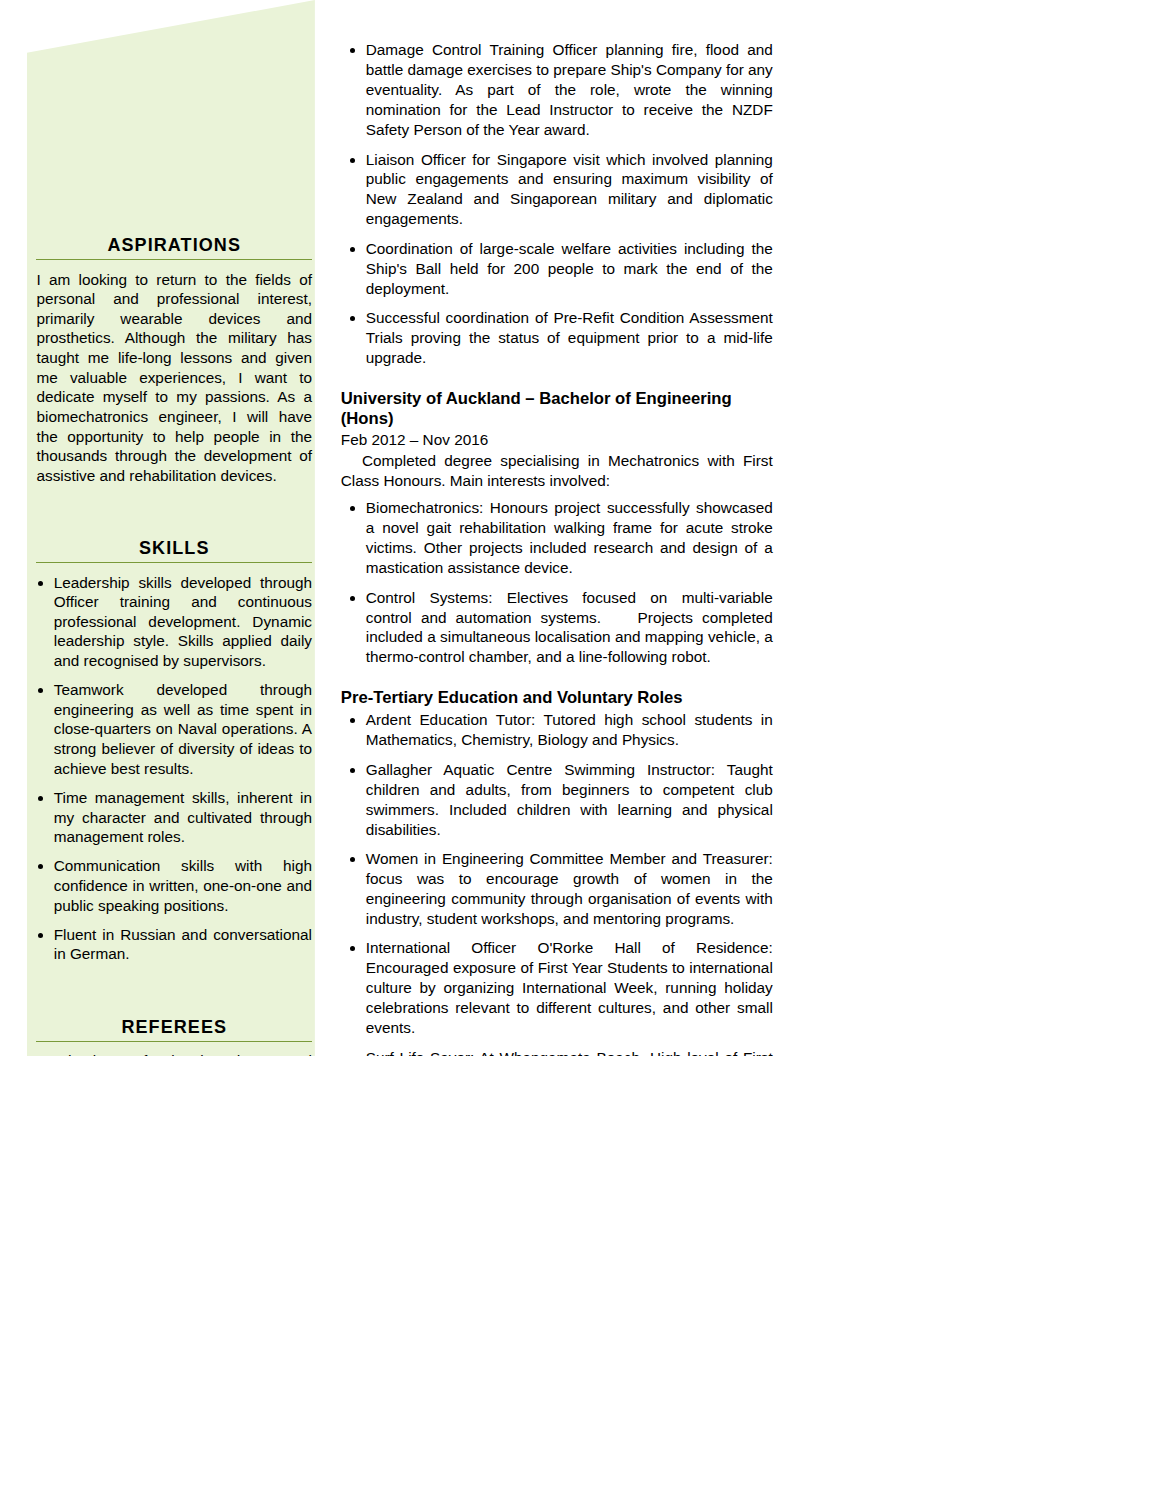ASPIRATIONS
I am looking to return to the fields of personal and professional interest, primarily wearable devices and prosthetics. Although the military has taught me life-long lessons and given me valuable experiences, I want to dedicate myself to my passions. As a biomechatronics engineer, I will have the opportunity to help people in the thousands through the development of assistive and rehabilitation devices.
SKILLS
Leadership skills developed through Officer training and continuous professional development. Dynamic leadership style. Skills applied daily and recognised by supervisors.
Teamwork developed through engineering as well as time spent in close-quarters on Naval operations. A strong believer of diversity of ideas to achieve best results.
Time management skills, inherent in my character and cultivated through management roles.
Communication skills with high confidence in written, one-on-one and public speaking positions.
Fluent in Russian and conversational in German.
REFEREES
Academic, Professional and Personal referees available on request.
Damage Control Training Officer planning fire, flood and battle damage exercises to prepare Ship's Company for any eventuality. As part of the role, wrote the winning nomination for the Lead Instructor to receive the NZDF Safety Person of the Year award.
Liaison Officer for Singapore visit which involved planning public engagements and ensuring maximum visibility of New Zealand and Singaporean military and diplomatic engagements.
Coordination of large-scale welfare activities including the Ship's Ball held for 200 people to mark the end of the deployment.
Successful coordination of Pre-Refit Condition Assessment Trials proving the status of equipment prior to a mid-life upgrade.
University of Auckland – Bachelor of Engineering (Hons)
Feb 2012 – Nov 2016
Completed degree specialising in Mechatronics with First Class Honours. Main interests involved:
Biomechatronics: Honours project successfully showcased a novel gait rehabilitation walking frame for acute stroke victims. Other projects included research and design of a mastication assistance device.
Control Systems: Electives focused on multi-variable control and automation systems. Projects completed included a simultaneous localisation and mapping vehicle, a thermo-control chamber, and a line-following robot.
Pre-Tertiary Education and Voluntary Roles
Ardent Education Tutor: Tutored high school students in Mathematics, Chemistry, Biology and Physics.
Gallagher Aquatic Centre Swimming Instructor: Taught children and adults, from beginners to competent club swimmers. Included children with learning and physical disabilities.
Women in Engineering Committee Member and Treasurer: focus was to encourage growth of women in the engineering community through organisation of events with industry, student workshops, and mentoring programs.
International Officer O'Rorke Hall of Residence: Encouraged exposure of First Year Students to international culture by organizing International Week, running holiday celebrations relevant to different cultures, and other small events.
Surf Life Saver: At Whangamata Beach. High level of First Aid, dedication to fitness and encouraging a healthy lifestyle.
Volunteer for Rotaract (sub-group of Rotary International): organised fundraising events for schools in Fiji, volunteered at events, arranged sponsorships.
HOBBIES
I enjoy the outdoors and partake in hikes and trail running often. I enjoy swimming, be it at the beach or in pools. I am an avid traveller, with a passion in immersing myself in different cultures, and look forward to exploring cities, the countryside, and food specialties in as many locations as possible.
I enjoy music, and play bass guitar, guitar and piano. I was heavily involved in jazz bands and musical theatre in high school and continue to seek out performances.